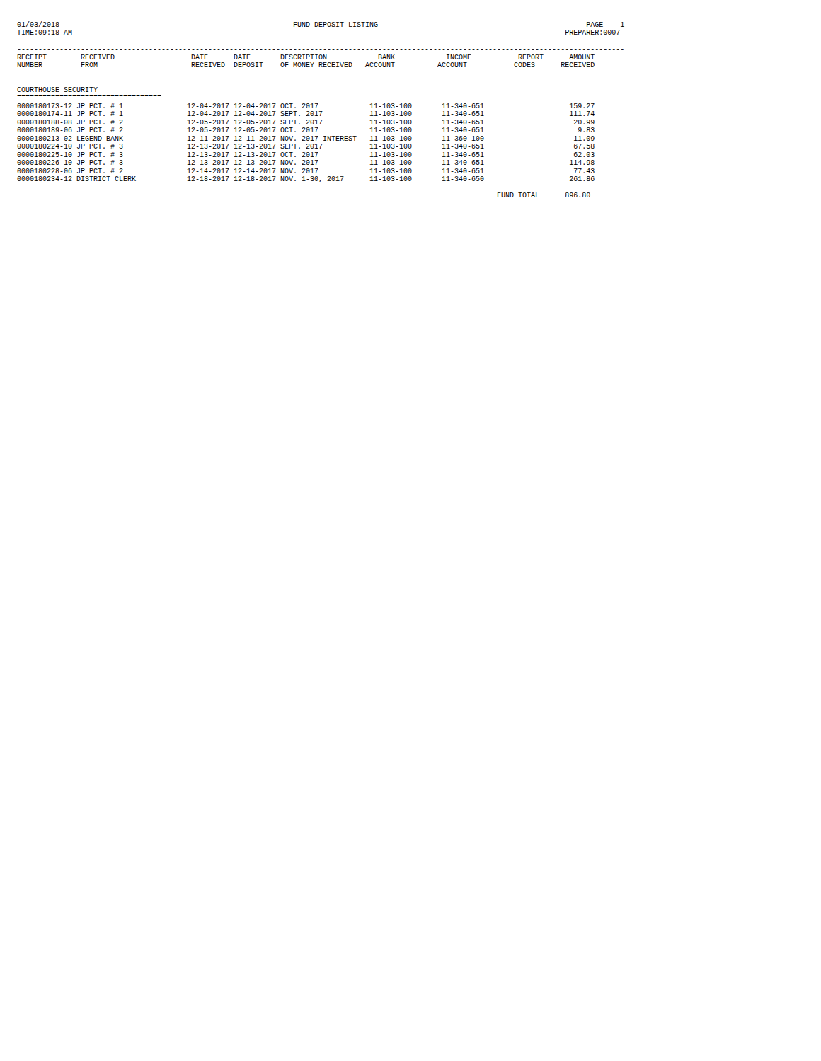01/03/2018 FUND DEPOSIT LISTING PAGE 1 TIME:09:18 AM PREPARER:0007 ----------------------------------------------------------------------------------------------------------------------------------------------- RECEIPT RECEIVED DATE DATE DESCRIPTION BANK INCOME REPORT AMOUNT NUMBER FROM RECEIVED DEPOSIT OF MONEY RECEIVED ACCOUNT ACCOUNT CODES RECEIVED ------------- ------------------------- ---------- ---------- ------------------- -------------- -------------- ------ ------------ COURTHOUSE SECURITY ================================== 0000180173-12 JP PCT. # 1 12-04-2017 12-04-2017 OCT. 2017 11-103-100 11-340-651 159.27 0000180174-11 JP PCT. # 1 12-04-2017 12-04-2017 SEPT. 2017 11-103-100 11-340-651 111.74 0000180188-08 JP PCT. # 2 12-05-2017 12-05-2017 SEPT. 2017 11-103-100 11-340-651 20.99 0000180189-06 JP PCT. # 2 12-05-2017 12-05-2017 OCT. 2017 11-103-100 11-340-651 9.83 0000180213-02 LEGEND BANK 12-11-2017 12-11-2017 NOV. 2017 INTEREST 11-103-100 11-360-100 11.09 0000180224-10 JP PCT. # 3 12-13-2017 12-13-2017 SEPT. 2017 11-103-100 11-340-651 67.58 0000180225-10 JP PCT. # 3 12-13-2017 12-13-2017 OCT. 2017 11-103-100 11-340-651 62.03 0000180226-10 JP PCT. # 3 12-13-2017 12-13-2017 NOV. 2017 11-103-100 11-340-651 114.98 0000180228-06 JP PCT. # 2 12-14-2017 12-14-2017 NOV. 2017 11-103-100 11-340-651 77.43 0000180234-12 DISTRICT CLERK 12-18-2017 12-18-2017 NOV. 1-30, 2017 11-103-100 11-340-650 261.86 FUND TOTAL 896.80